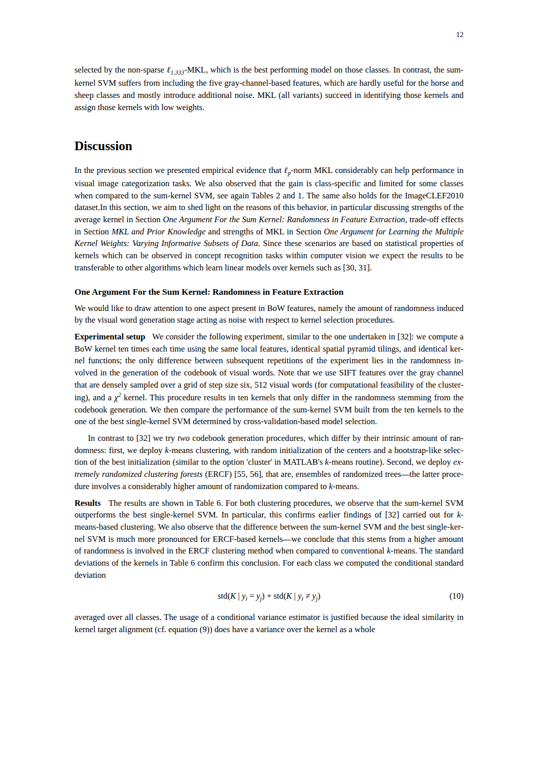12
selected by the non-sparse ℓ1.333-MKL, which is the best performing model on those classes. In contrast, the sum-kernel SVM suffers from including the five gray-channel-based features, which are hardly useful for the horse and sheep classes and mostly introduce additional noise. MKL (all variants) succeed in identifying those kernels and assign those kernels with low weights.
Discussion
In the previous section we presented empirical evidence that ℓp-norm MKL considerably can help performance in visual image categorization tasks. We also observed that the gain is class-specific and limited for some classes when compared to the sum-kernel SVM, see again Tables 2 and 1. The same also holds for the ImageCLEF2010 dataset.In this section, we aim to shed light on the reasons of this behavior, in particular discussing strengths of the average kernel in Section One Argument For the Sum Kernel: Randomness in Feature Extraction, trade-off effects in Section MKL and Prior Knowledge and strengths of MKL in Section One Argument for Learning the Multiple Kernel Weights: Varying Informative Subsets of Data. Since these scenarios are based on statistical properties of kernels which can be observed in concept recognition tasks within computer vision we expect the results to be transferable to other algorithms which learn linear models over kernels such as [30, 31].
One Argument For the Sum Kernel: Randomness in Feature Extraction
We would like to draw attention to one aspect present in BoW features, namely the amount of randomness induced by the visual word generation stage acting as noise with respect to kernel selection procedures.
Experimental setup We consider the following experiment, similar to the one undertaken in [32]: we compute a BoW kernel ten times each time using the same local features, identical spatial pyramid tilings, and identical kernel functions; the only difference between subsequent repetitions of the experiment lies in the randomness involved in the generation of the codebook of visual words. Note that we use SIFT features over the gray channel that are densely sampled over a grid of step size six, 512 visual words (for computational feasibility of the clustering), and a χ2 kernel. This procedure results in ten kernels that only differ in the randomness stemming from the codebook generation. We then compare the performance of the sum-kernel SVM built from the ten kernels to the one of the best single-kernel SVM determined by cross-validation-based model selection.
In contrast to [32] we try two codebook generation procedures, which differ by their intrinsic amount of randomness: first, we deploy k-means clustering, with random initialization of the centers and a bootstrap-like selection of the best initialization (similar to the option 'cluster' in MATLAB's k-means routine). Second, we deploy extremely randomized clustering forests (ERCF) [55, 56], that are, ensembles of randomized trees—the latter procedure involves a considerably higher amount of randomization compared to k-means.
Results The results are shown in Table 6. For both clustering procedures, we observe that the sum-kernel SVM outperforms the best single-kernel SVM. In particular, this confirms earlier findings of [32] carried out for k-means-based clustering. We also observe that the difference between the sum-kernel SVM and the best single-kernel SVM is much more pronounced for ERCF-based kernels—we conclude that this stems from a higher amount of randomness is involved in the ERCF clustering method when compared to conventional k-means. The standard deviations of the kernels in Table 6 confirm this conclusion. For each class we computed the conditional standard deviation
std(K | yi = yj) + std(K | yi ≠ yj) (10)
averaged over all classes. The usage of a conditional variance estimator is justified because the ideal similarity in kernel target alignment (cf. equation (9)) does have a variance over the kernel as a whole